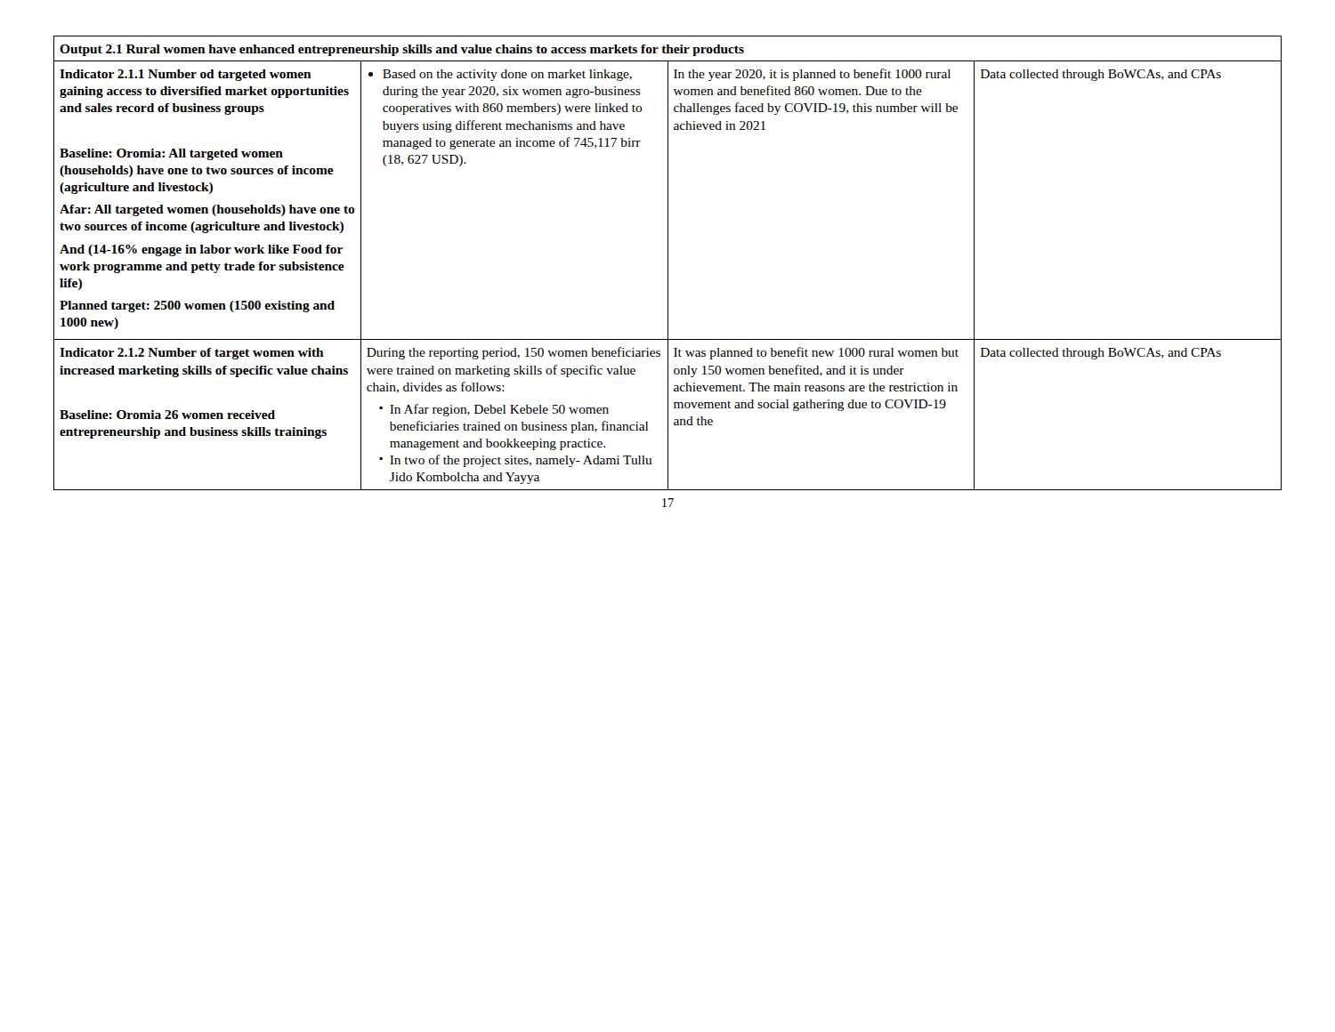| Output 2.1 Rural women have enhanced entrepreneurship skills and value chains to access markets for their products |
| Indicator 2.1.1 Number od targeted women gaining access to diversified market opportunities and sales record of business groups Baseline: Oromia: All targeted women (households) have one to two sources of income (agriculture and livestock) Afar: All targeted women (households) have one to two sources of income (agriculture and livestock) And (14-16% engage in labor work like Food for work programme and petty trade for subsistence life) Planned target: 2500 women (1500 existing and 1000 new) | Based on the activity done on market linkage, during the year 2020, six women agro-business cooperatives with 860 members) were linked to buyers using different mechanisms and have managed to generate an income of 745,117 birr (18, 627 USD). | In the year 2020, it is planned to benefit 1000 rural women and benefited 860 women. Due to the challenges faced by COVID-19, this number will be achieved in 2021 | Data collected through BoWCAs, and CPAs |
| Indicator 2.1.2 Number of target women with increased marketing skills of specific value chains Baseline: Oromia 26 women received entrepreneurship and business skills trainings | During the reporting period, 150 women beneficiaries were trained on marketing skills of specific value chain, divides as follows: In Afar region, Debel Kebele 50 women beneficiaries trained on business plan, financial management and bookkeeping practice. In two of the project sites, namely- Adami Tullu Jido Kombolcha and Yayya | It was planned to benefit new 1000 rural women but only 150 women benefited, and it is under achievement. The main reasons are the restriction in movement and social gathering due to COVID-19 and the | Data collected through BoWCAs, and CPAs |
17